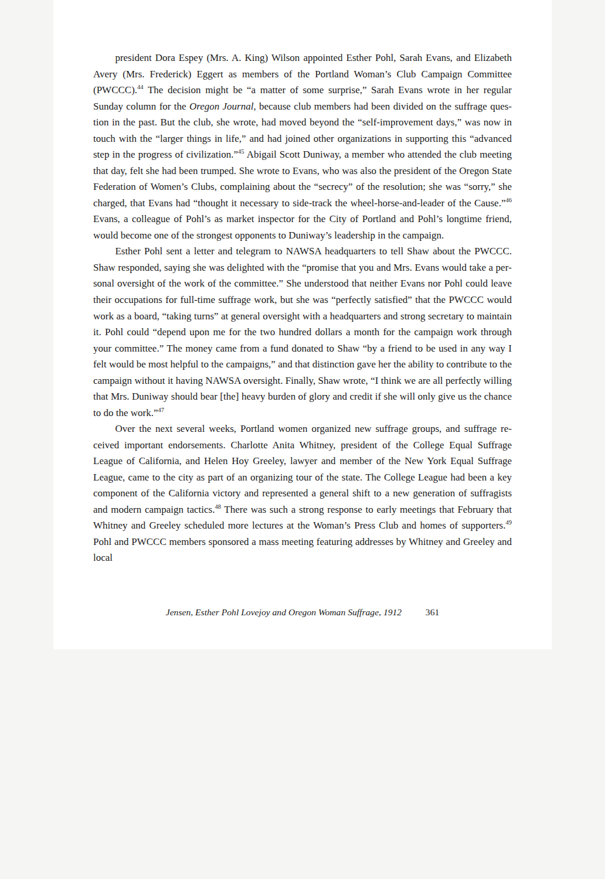president Dora Espey (Mrs. A. King) Wilson appointed Esther Pohl, Sarah Evans, and Elizabeth Avery (Mrs. Frederick) Eggert as members of the Portland Woman’s Club Campaign Committee (PWCCC).44 The decision might be “a matter of some surprise,” Sarah Evans wrote in her regular Sunday column for the Oregon Journal, because club members had been divided on the suffrage question in the past. But the club, she wrote, had moved beyond the “self-improvement days,” was now in touch with the “larger things in life,” and had joined other organizations in supporting this “advanced step in the progress of civilization.”45 Abigail Scott Duniway, a member who attended the club meeting that day, felt she had been trumped. She wrote to Evans, who was also the president of the Oregon State Federation of Women’s Clubs, complaining about the “secrecy” of the resolution; she was “sorry,” she charged, that Evans had “thought it necessary to side-track the wheel-horse-and-leader of the Cause.”46 Evans, a colleague of Pohl’s as market inspector for the City of Portland and Pohl’s longtime friend, would become one of the strongest opponents to Duniway’s leadership in the campaign.
Esther Pohl sent a letter and telegram to NAWSA headquarters to tell Shaw about the PWCCC. Shaw responded, saying she was delighted with the “promise that you and Mrs. Evans would take a personal oversight of the work of the committee.” She understood that neither Evans nor Pohl could leave their occupations for full-time suffrage work, but she was “perfectly satisfied” that the PWCCC would work as a board, “taking turns” at general oversight with a headquarters and strong secretary to maintain it. Pohl could “depend upon me for the two hundred dollars a month for the campaign work through your committee.” The money came from a fund donated to Shaw “by a friend to be used in any way I felt would be most helpful to the campaigns,” and that distinction gave her the ability to contribute to the campaign without it having NAWSA oversight. Finally, Shaw wrote, “I think we are all perfectly willing that Mrs. Duniway should bear [the] heavy burden of glory and credit if she will only give us the chance to do the work.”47
Over the next several weeks, Portland women organized new suffrage groups, and suffrage received important endorsements. Charlotte Anita Whitney, president of the College Equal Suffrage League of California, and Helen Hoy Greeley, lawyer and member of the New York Equal Suffrage League, came to the city as part of an organizing tour of the state. The College League had been a key component of the California victory and represented a general shift to a new generation of suffragists and modern campaign tactics.48 There was such a strong response to early meetings that February that Whitney and Greeley scheduled more lectures at the Woman’s Press Club and homes of supporters.49 Pohl and PWCCC members sponsored a mass meeting featuring addresses by Whitney and Greeley and local
Jensen, Esther Pohl Lovejoy and Oregon Woman Suffrage, 1912361